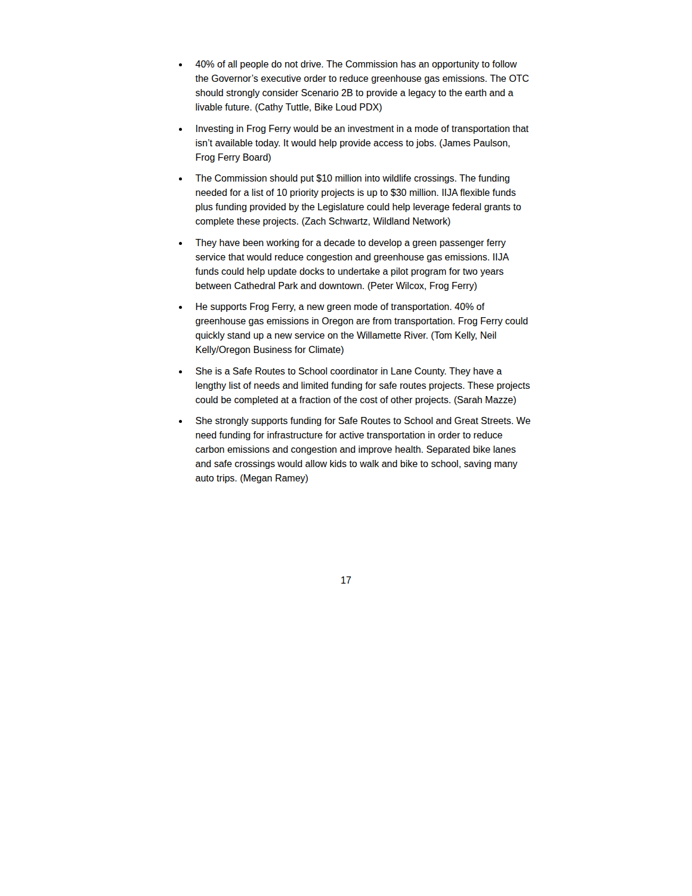40% of all people do not drive. The Commission has an opportunity to follow the Governor’s executive order to reduce greenhouse gas emissions. The OTC should strongly consider Scenario 2B to provide a legacy to the earth and a livable future. (Cathy Tuttle, Bike Loud PDX)
Investing in Frog Ferry would be an investment in a mode of transportation that isn’t available today. It would help provide access to jobs. (James Paulson, Frog Ferry Board)
The Commission should put $10 million into wildlife crossings. The funding needed for a list of 10 priority projects is up to $30 million. IIJA flexible funds plus funding provided by the Legislature could help leverage federal grants to complete these projects. (Zach Schwartz, Wildland Network)
They have been working for a decade to develop a green passenger ferry service that would reduce congestion and greenhouse gas emissions. IIJA funds could help update docks to undertake a pilot program for two years between Cathedral Park and downtown. (Peter Wilcox, Frog Ferry)
He supports Frog Ferry, a new green mode of transportation. 40% of greenhouse gas emissions in Oregon are from transportation. Frog Ferry could quickly stand up a new service on the Willamette River. (Tom Kelly, Neil Kelly/Oregon Business for Climate)
She is a Safe Routes to School coordinator in Lane County. They have a lengthy list of needs and limited funding for safe routes projects. These projects could be completed at a fraction of the cost of other projects. (Sarah Mazze)
She strongly supports funding for Safe Routes to School and Great Streets. We need funding for infrastructure for active transportation in order to reduce carbon emissions and congestion and improve health. Separated bike lanes and safe crossings would allow kids to walk and bike to school, saving many auto trips. (Megan Ramey)
17